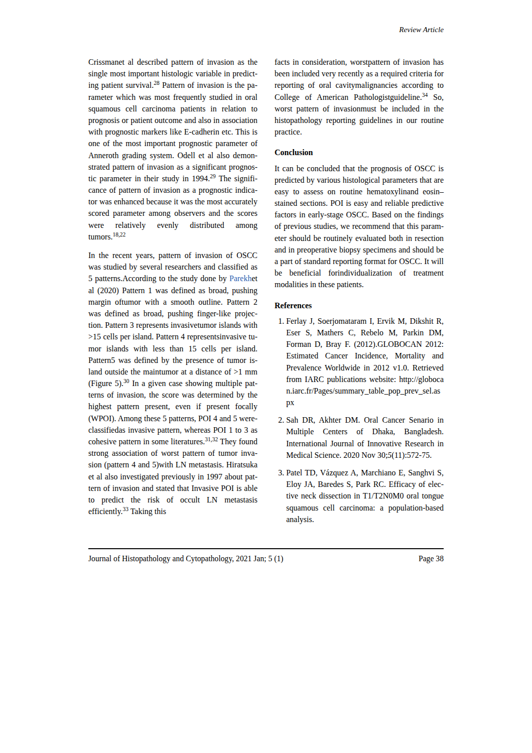Review Article
Crissmanet al described pattern of invasion as the single most important histologic variable in predicting patient survival.28 Pattern of invasion is the parameter which was most frequently studied in oral squamous cell carcinoma patients in relation to prognosis or patient outcome and also in association with prognostic markers like E-cadherin etc. This is one of the most important prognostic parameter of Anneroth grading system. Odell et al also demonstrated pattern of invasion as a significant prognostic parameter in their study in 1994.29 The significance of pattern of invasion as a prognostic indicator was enhanced because it was the most accurately scored parameter among observers and the scores were relatively evenly distributed among tumors.18,22
In the recent years, pattern of invasion of OSCC was studied by several researchers and classified as 5 patterns.According to the study done by Parekhet al (2020) Pattern 1 was defined as broad, pushing margin oftumor with a smooth outline. Pattern 2 was defined as broad, pushing finger-like projection. Pattern 3 represents invasivetumor islands with >15 cells per island. Pattern 4 representsinvasive tumor islands with less than 15 cells per island. Pattern5 was defined by the presence of tumor island outside the maintumor at a distance of >1 mm (Figure 5).30 In a given case showing multiple patterns of invasion, the score was determined by the highest pattern present, even if present focally (WPOI). Among these 5 patterns, POI 4 and 5 wereclassifiedas invasive pattern, whereas POI 1 to 3 as cohesive pattern in some literatures.31,32 They found strong association of worst pattern of tumor invasion (pattern 4 and 5)with LN metastasis. Hiratsuka et al also investigated previously in 1997 about pattern of invasion and stated that Invasive POI is able to predict the risk of occult LN metastasis efficiently.33 Taking this
facts in consideration, worstpattern of invasion has been included very recently as a required criteria for reporting of oral cavitymalignancies according to College of American Pathologistguideline.34 So, worst pattern of invasionmust be included in the histopathology reporting guidelines in our routine practice.
Conclusion
It can be concluded that the prognosis of OSCC is predicted by various histological parameters that are easy to assess on routine hematoxylinand eosin–stained sections. POI is easy and reliable predictive factors in early-stage OSCC. Based on the findings of previous studies, we recommend that this parameter should be routinely evaluated both in resection and in preoperative biopsy specimens and should be a part of standard reporting format for OSCC. It will be beneficial forindividualization of treatment modalities in these patients.
References
Ferlay J, Soerjomataram I, Ervik M, Dikshit R, Eser S, Mathers C, Rebelo M, Parkin DM, Forman D, Bray F. (2012).GLOBOCAN 2012: Estimated Cancer Incidence, Mortality and Prevalence Worldwide in 2012 v1.0. Retrieved from IARC publications website: http://globocan.iarc.fr/Pages/summary_table_pop_prev_sel.aspx
Sah DR, Akhter DM. Oral Cancer Senario in Multiple Centers of Dhaka, Bangladesh. International Journal of Innovative Research in Medical Science. 2020 Nov 30;5(11):572-75.
Patel TD, Vázquez A, Marchiano E, Sanghvi S, Eloy JA, Baredes S, Park RC. Efficacy of elective neck dissection in T1/T2N0M0 oral tongue squamous cell carcinoma: a population-based analysis.
Journal of Histopathology and Cytopathology, 2021 Jan; 5 (1)
Page 38